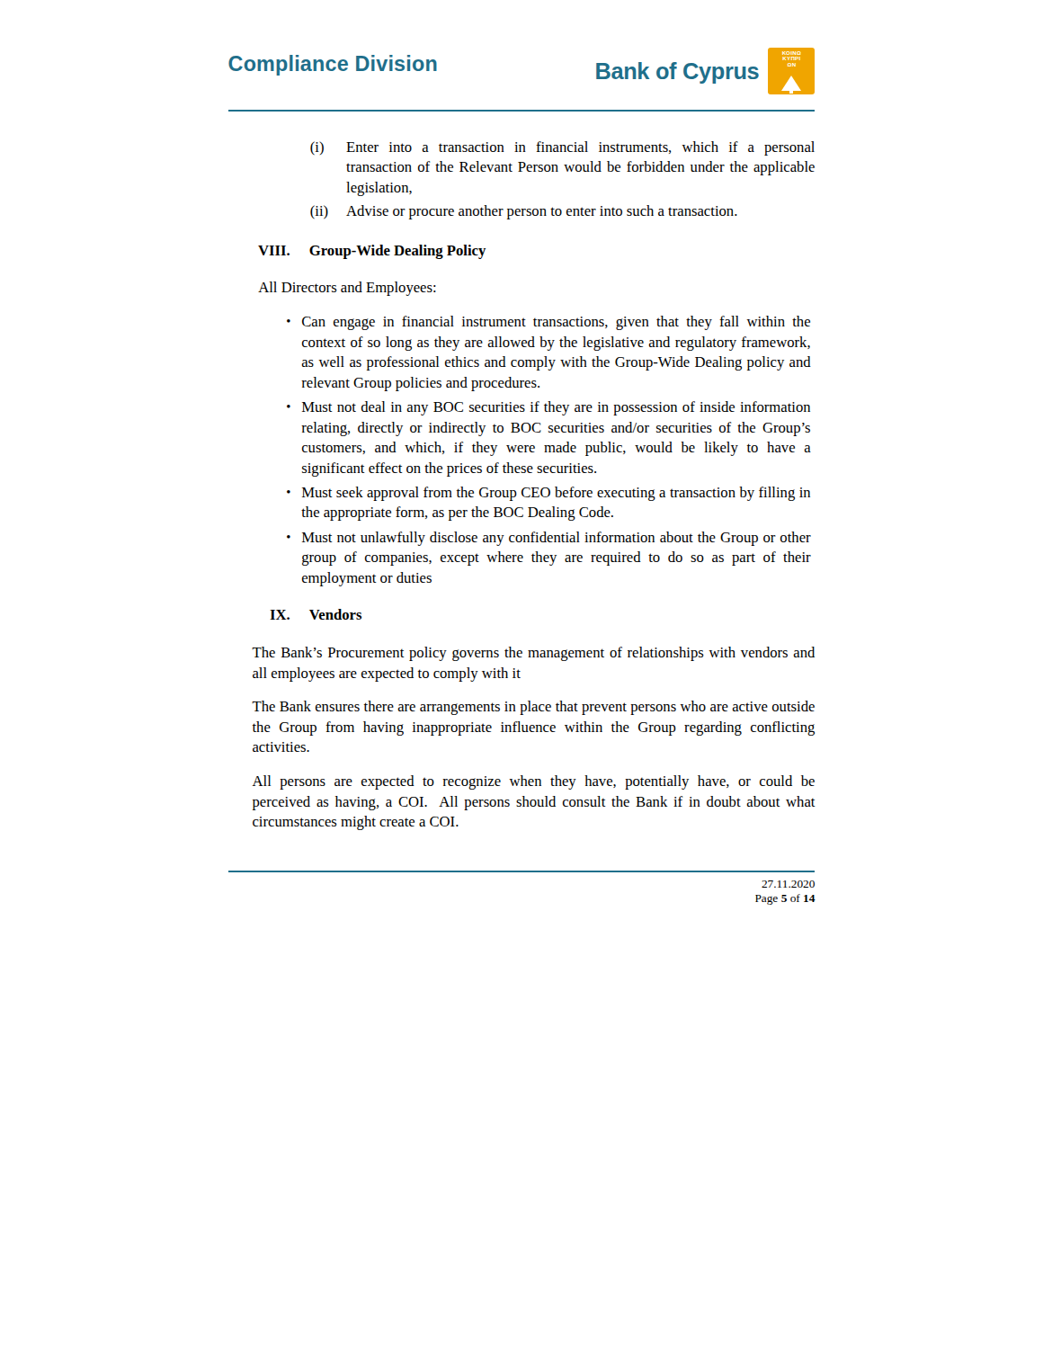Compliance Division
Bank of Cyprus
ΚΟΙΝΩ
ΚΥΠΡΙ
ΩΝ
(i) Enter into a transaction in financial instruments, which if a personal transaction of the Relevant Person would be forbidden under the applicable legislation,
(ii) Advise or procure another person to enter into such a transaction.
VIII. Group-Wide Dealing Policy
All Directors and Employees:
• Can engage in financial instrument transactions, given that they fall within the context of so long as they are allowed by the legislative and regulatory framework, as well as professional ethics and comply with the Group-Wide Dealing policy and relevant Group policies and procedures.
• Must not deal in any BOC securities if they are in possession of inside information relating, directly or indirectly to BOC securities and/or securities of the Group’s customers, and which, if they were made public, would be likely to have a significant effect on the prices of these securities.
• Must seek approval from the Group CEO before executing a transaction by filling in the appropriate form, as per the BOC Dealing Code.
• Must not unlawfully disclose any confidential information about the Group or other group of companies, except where they are required to do so as part of their employment or duties
IX. Vendors
The Bank’s Procurement policy governs the management of relationships with vendors and all employees are expected to comply with it
The Bank ensures there are arrangements in place that prevent persons who are active outside the Group from having inappropriate influence within the Group regarding conflicting activities.
All persons are expected to recognize when they have, potentially have, or could be perceived as having, a COI. All persons should consult the Bank if in doubt about what circumstances might create a COI.
27.11.2020
Page 5 of 14